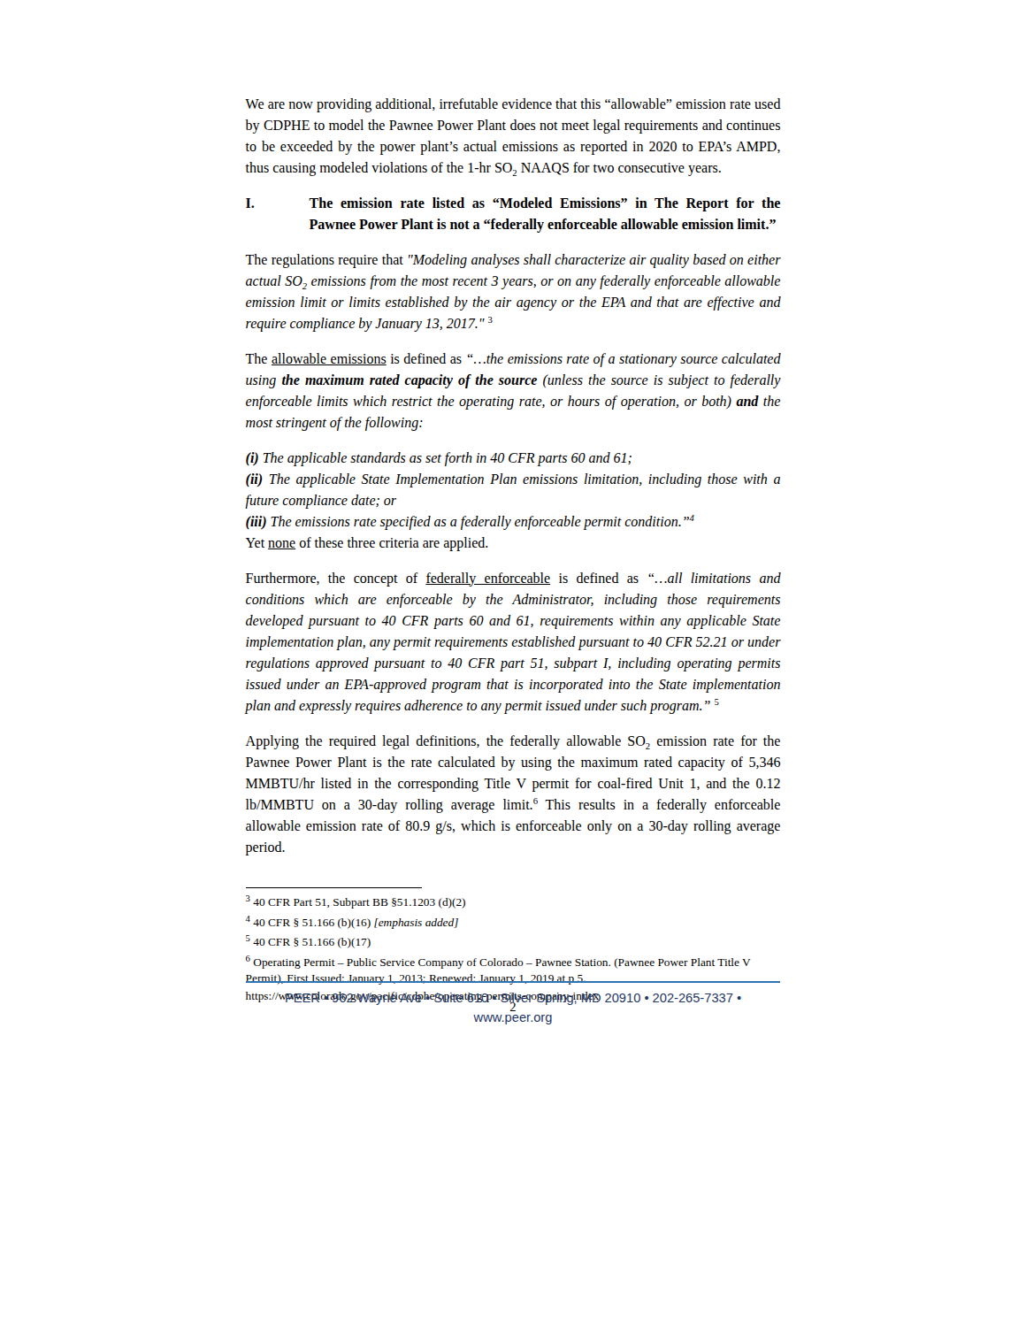We are now providing additional, irrefutable evidence that this “allowable” emission rate used by CDPHE to model the Pawnee Power Plant does not meet legal requirements and continues to be exceeded by the power plant’s actual emissions as reported in 2020 to EPA’s AMPD, thus causing modeled violations of the 1-hr SO2 NAAQS for two consecutive years.
I.
The emission rate listed as “Modeled Emissions” in The Report for the Pawnee Power Plant is not a “federally enforceable allowable emission limit.”
The regulations require that "Modeling analyses shall characterize air quality based on either actual SO2 emissions from the most recent 3 years, or on any federally enforceable allowable emission limit or limits established by the air agency or the EPA and that are effective and require compliance by January 13, 2017." 3
The allowable emissions is defined as “…the emissions rate of a stationary source calculated using the maximum rated capacity of the source (unless the source is subject to federally enforceable limits which restrict the operating rate, or hours of operation, or both) and the most stringent of the following:
(i) The applicable standards as set forth in 40 CFR parts 60 and 61;
(ii) The applicable State Implementation Plan emissions limitation, including those with a future compliance date; or
(iii) The emissions rate specified as a federally enforceable permit condition.”4
Yet none of these three criteria are applied.
Furthermore, the concept of federally enforceable is defined as “…all limitations and conditions which are enforceable by the Administrator, including those requirements developed pursuant to 40 CFR parts 60 and 61, requirements within any applicable State implementation plan, any permit requirements established pursuant to 40 CFR 52.21 or under regulations approved pursuant to 40 CFR part 51, subpart I, including operating permits issued under an EPA-approved program that is incorporated into the State implementation plan and expressly requires adherence to any permit issued under such program.” 5
Applying the required legal definitions, the federally allowable SO2 emission rate for the Pawnee Power Plant is the rate calculated by using the maximum rated capacity of 5,346 MMBTU/hr listed in the corresponding Title V permit for coal-fired Unit 1, and the 0.12 lb/MMBTU on a 30-day rolling average limit.6 This results in a federally enforceable allowable emission rate of 80.9 g/s, which is enforceable only on a 30-day rolling average period.
3 40 CFR Part 51, Subpart BB §51.1203 (d)(2)
4 40 CFR § 51.166 (b)(16) [emphasis added]
5 40 CFR § 51.166 (b)(17)
6 Operating Permit – Public Service Company of Colorado – Pawnee Station. (Pawnee Power Plant Title V Permit), First Issued: January 1, 2013; Renewed: January 1, 2019 at p 5.
https://www.colorado.gov/pacific/cdphe/operating-permits-company-index
2
PEER • 962 Wayne Ave • Suite 610 • Silver Spring, MD 20910 • 202-265-7337 • www.peer.org